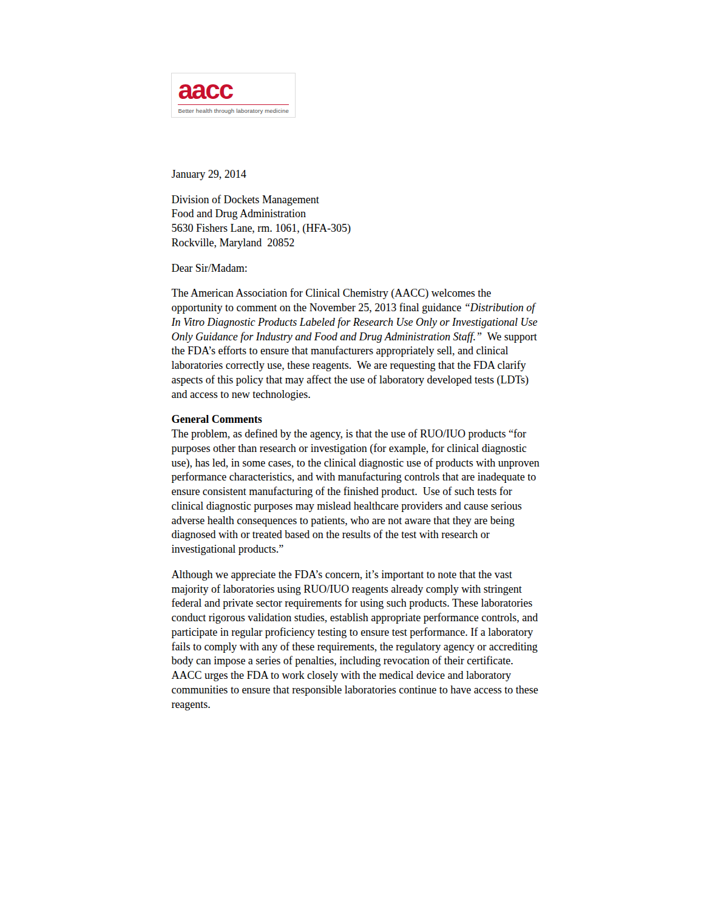aacc
Better health through laboratory medicine
January 29, 2014
Division of Dockets Management
Food and Drug Administration
5630 Fishers Lane, rm. 1061, (HFA-305)
Rockville, Maryland 20852
Dear Sir/Madam:
The American Association for Clinical Chemistry (AACC) welcomes the opportunity to comment on the November 25, 2013 final guidance “Distribution of In Vitro Diagnostic Products Labeled for Research Use Only or Investigational Use Only Guidance for Industry and Food and Drug Administration Staff.” We support the FDA’s efforts to ensure that manufacturers appropriately sell, and clinical laboratories correctly use, these reagents. We are requesting that the FDA clarify aspects of this policy that may affect the use of laboratory developed tests (LDTs) and access to new technologies.
General Comments
The problem, as defined by the agency, is that the use of RUO/IUO products “for purposes other than research or investigation (for example, for clinical diagnostic use), has led, in some cases, to the clinical diagnostic use of products with unproven performance characteristics, and with manufacturing controls that are inadequate to ensure consistent manufacturing of the finished product. Use of such tests for clinical diagnostic purposes may mislead healthcare providers and cause serious adverse health consequences to patients, who are not aware that they are being diagnosed with or treated based on the results of the test with research or investigational products.”
Although we appreciate the FDA’s concern, it’s important to note that the vast majority of laboratories using RUO/IUO reagents already comply with stringent federal and private sector requirements for using such products. These laboratories conduct rigorous validation studies, establish appropriate performance controls, and participate in regular proficiency testing to ensure test performance. If a laboratory fails to comply with any of these requirements, the regulatory agency or accrediting body can impose a series of penalties, including revocation of their certificate. AACC urges the FDA to work closely with the medical device and laboratory communities to ensure that responsible laboratories continue to have access to these reagents.